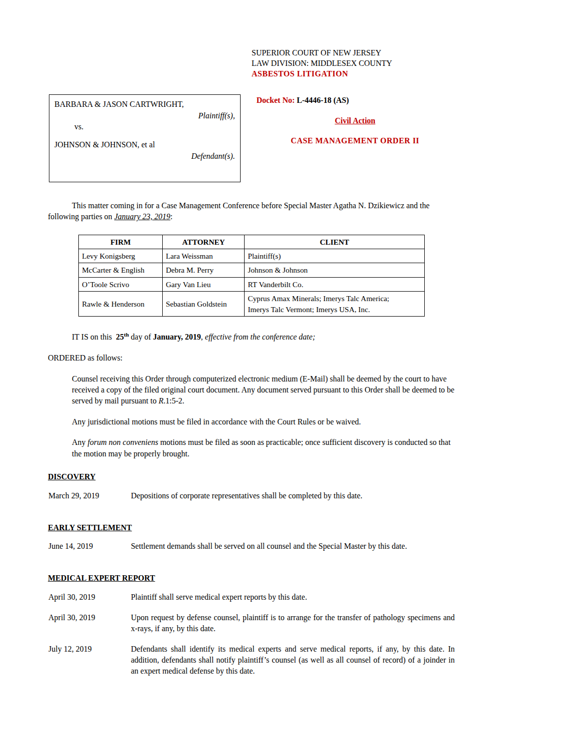SUPERIOR COURT OF NEW JERSEY
LAW DIVISION: MIDDLESEX COUNTY
ASBESTOS LITIGATION
| BARBARA & JASON CARTWRIGHT, Plaintiff(s), vs. JOHNSON & JOHNSON, et al Defendant(s). | Docket No: L-4446-18 (AS) Civil Action CASE MANAGEMENT ORDER II |
This matter coming in for a Case Management Conference before Special Master Agatha N. Dzikiewicz and the following parties on January 23, 2019:
| FIRM | ATTORNEY | CLIENT |
| --- | --- | --- |
| Levy Konigsberg | Lara Weissman | Plaintiff(s) |
| McCarter & English | Debra M. Perry | Johnson & Johnson |
| O’Toole Scrivo | Gary Van Lieu | RT Vanderbilt Co. |
| Rawle & Henderson | Sebastian Goldstein | Cyprus Amax Minerals; Imerys Talc America; Imerys Talc Vermont; Imerys USA, Inc. |
IT IS on this 25th day of January, 2019, effective from the conference date;
ORDERED as follows:
Counsel receiving this Order through computerized electronic medium (E-Mail) shall be deemed by the court to have received a copy of the filed original court document. Any document served pursuant to this Order shall be deemed to be served by mail pursuant to R.1:5-2.
Any jurisdictional motions must be filed in accordance with the Court Rules or be waived.
Any forum non conveniens motions must be filed as soon as practicable; once sufficient discovery is conducted so that the motion may be properly brought.
DISCOVERY
| March 29, 2019 | Depositions of corporate representatives shall be completed by this date. |
EARLY SETTLEMENT
| June 14, 2019 | Settlement demands shall be served on all counsel and the Special Master by this date. |
MEDICAL EXPERT REPORT
| April 30, 2019 | Plaintiff shall serve medical expert reports by this date. |
| April 30, 2019 | Upon request by defense counsel, plaintiff is to arrange for the transfer of pathology specimens and x-rays, if any, by this date. |
| July 12, 2019 | Defendants shall identify its medical experts and serve medical reports, if any, by this date. In addition, defendants shall notify plaintiff’s counsel (as well as all counsel of record) of a joinder in an expert medical defense by this date. |